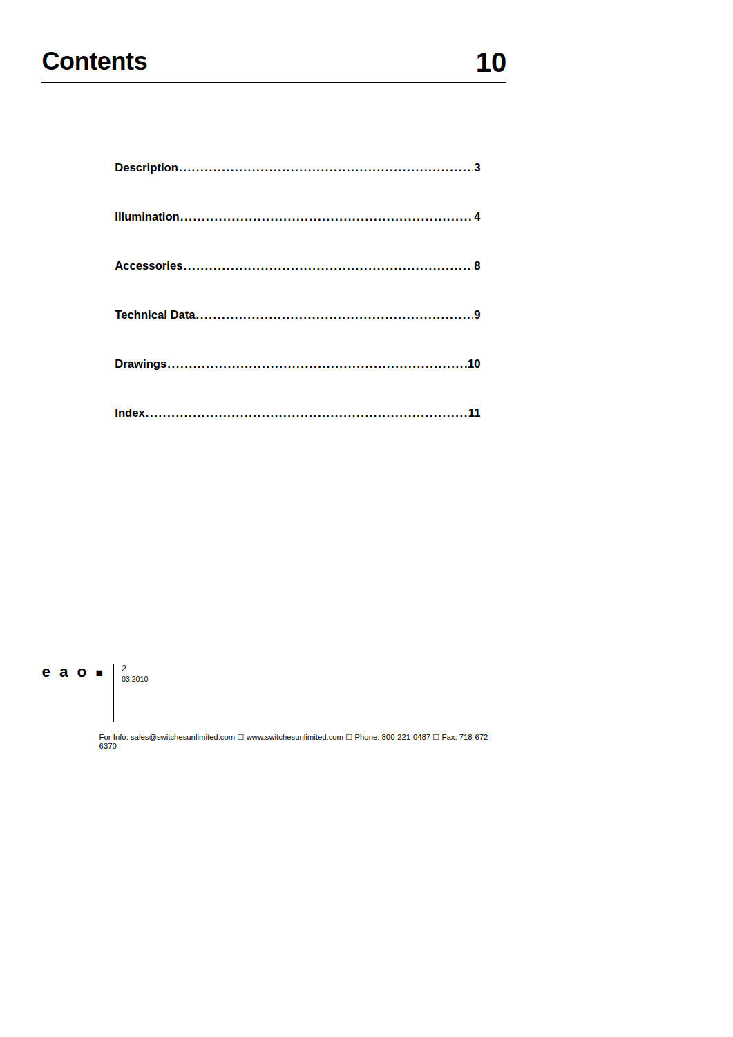Contents
10
Description ................................................................................................ 3
Illumination .................................................................................................. 4
Accessories ................................................................................................. 8
Technical Data ............................................................................................. 9
Drawings ..................................................................................................... 10
Index .......................................................................................................... 11
e a o ■
2
03.2010
For Info: sales@switchesunlimited.com ☐ www.switchesunlimited.com ☐ Phone: 800-221-0487 ☐ Fax: 718-672-6370